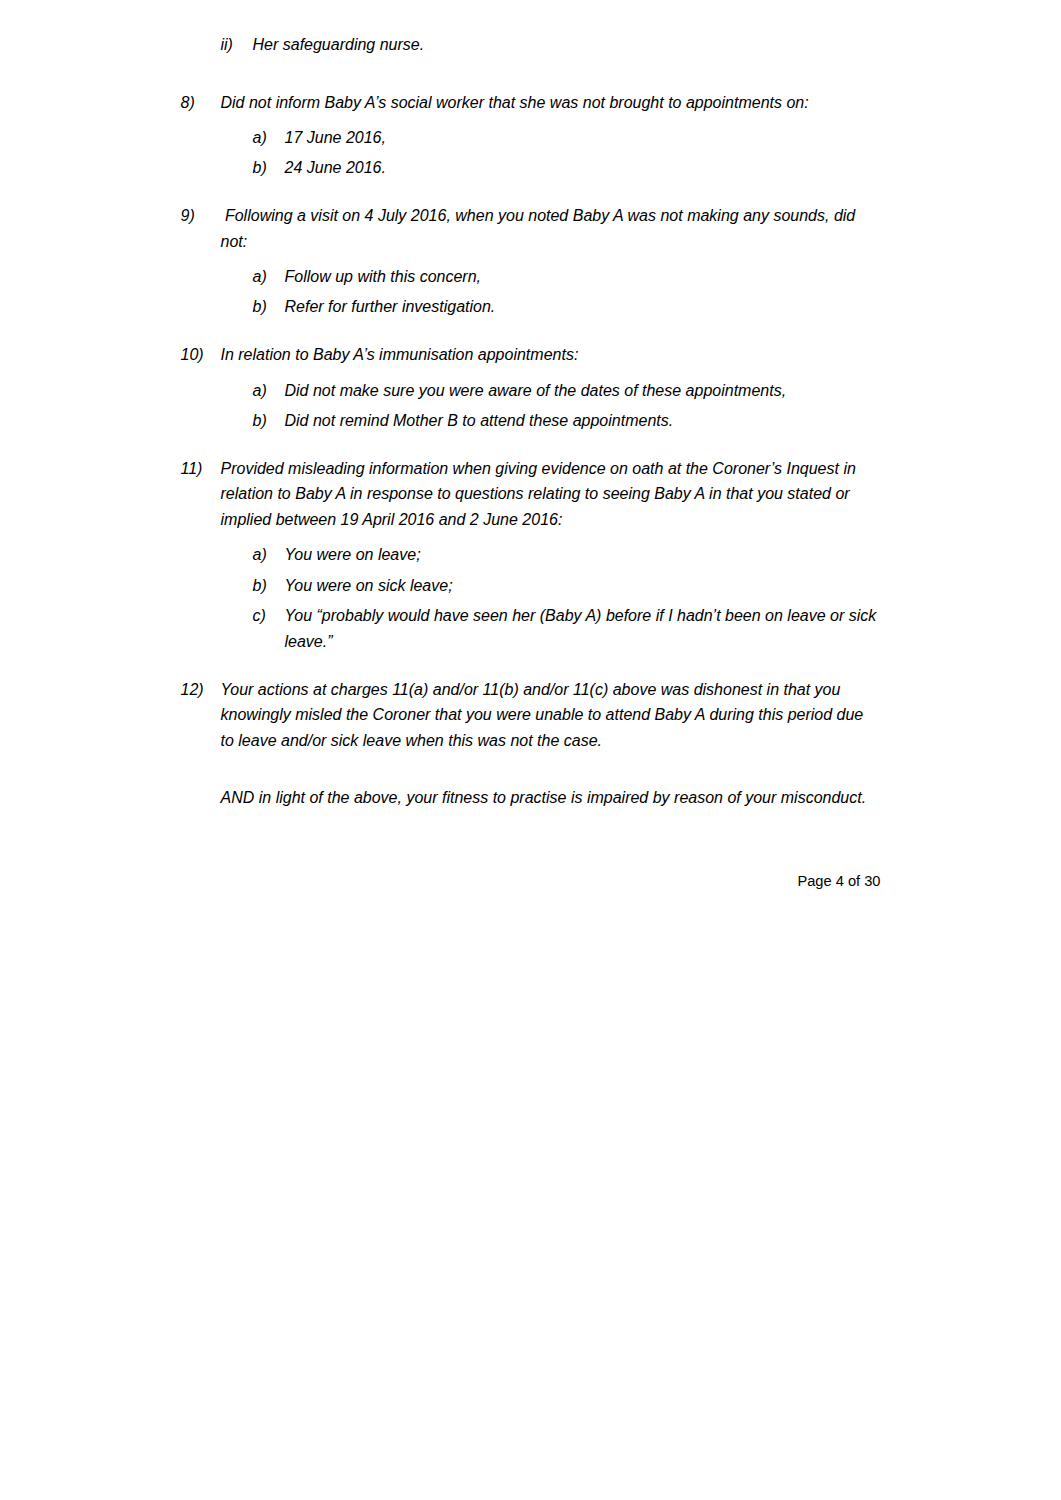ii) Her safeguarding nurse.
8) Did not inform Baby A’s social worker that she was not brought to appointments on:
a) 17 June 2016,
b) 24 June 2016.
9) Following a visit on 4 July 2016, when you noted Baby A was not making any sounds, did not:
a) Follow up with this concern,
b) Refer for further investigation.
10) In relation to Baby A’s immunisation appointments:
a) Did not make sure you were aware of the dates of these appointments,
b) Did not remind Mother B to attend these appointments.
11) Provided misleading information when giving evidence on oath at the Coroner’s Inquest in relation to Baby A in response to questions relating to seeing Baby A in that you stated or implied between 19 April 2016 and 2 June 2016:
a) You were on leave;
b) You were on sick leave;
c) You “probably would have seen her (Baby A) before if I hadn’t been on leave or sick leave.”
12) Your actions at charges 11(a) and/or 11(b) and/or 11(c) above was dishonest in that you knowingly misled the Coroner that you were unable to attend Baby A during this period due to leave and/or sick leave when this was not the case.
AND in light of the above, your fitness to practise is impaired by reason of your misconduct.
Page 4 of 30